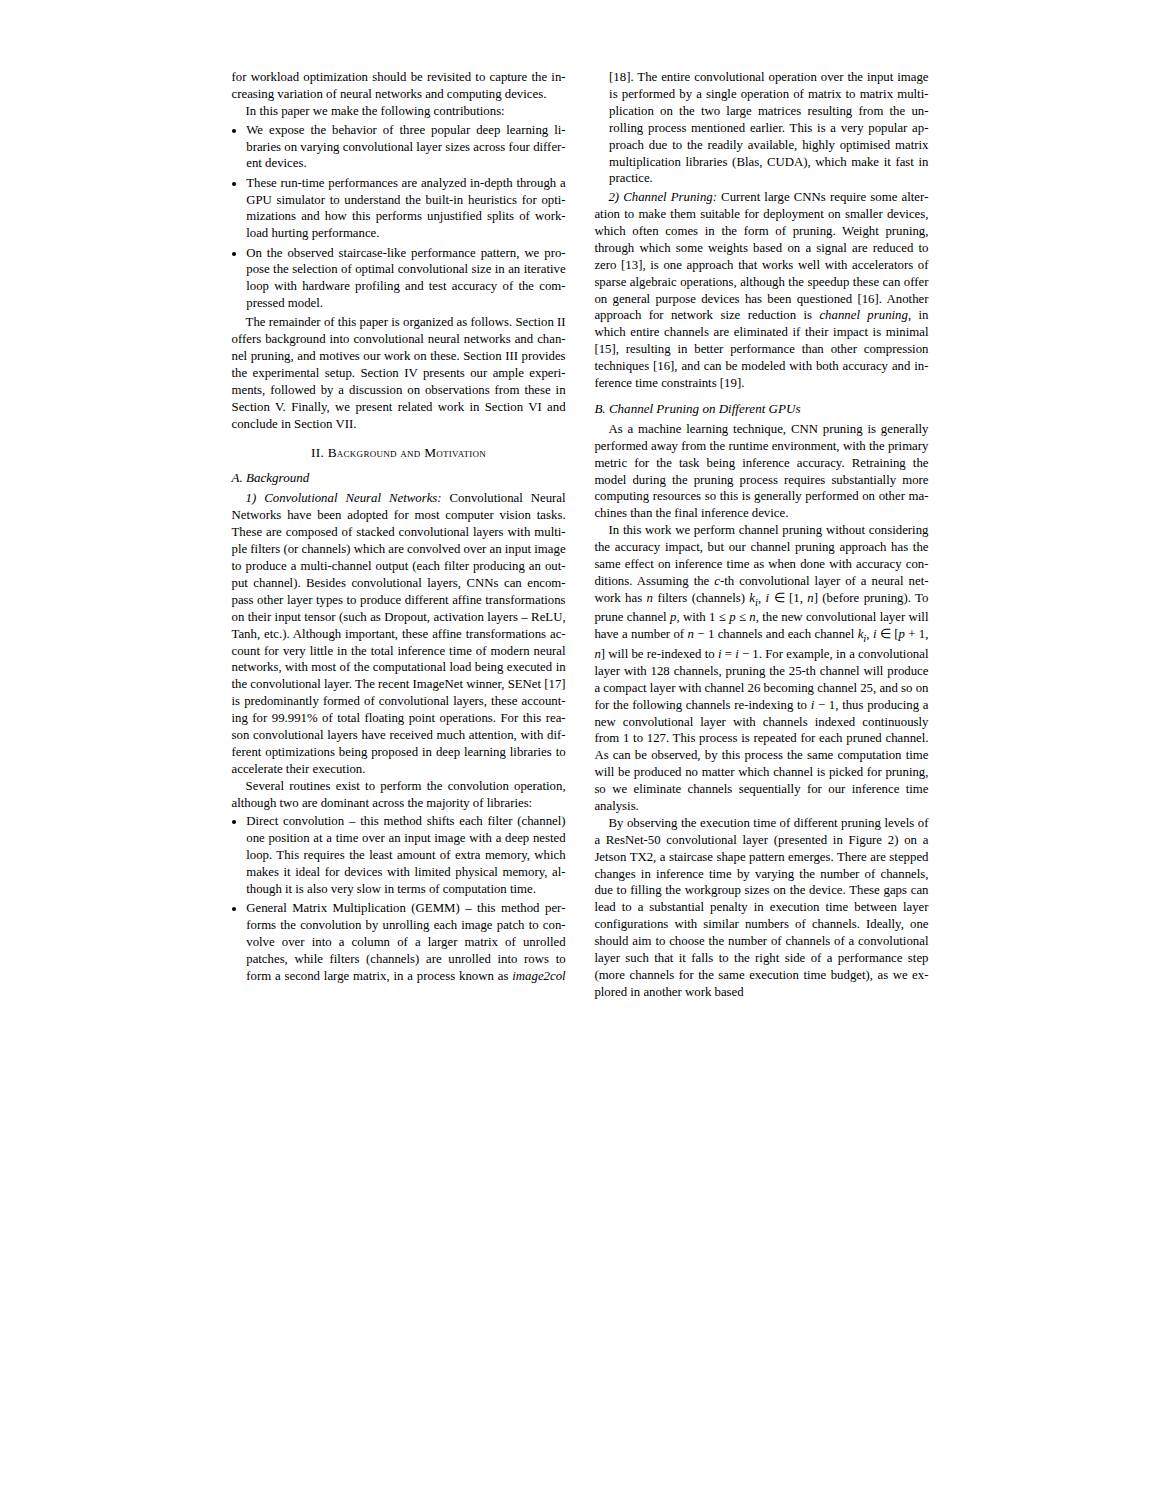for workload optimization should be revisited to capture the increasing variation of neural networks and computing devices.
In this paper we make the following contributions:
We expose the behavior of three popular deep learning libraries on varying convolutional layer sizes across four different devices.
These run-time performances are analyzed in-depth through a GPU simulator to understand the built-in heuristics for optimizations and how this performs unjustified splits of workload hurting performance.
On the observed staircase-like performance pattern, we propose the selection of optimal convolutional size in an iterative loop with hardware profiling and test accuracy of the compressed model.
The remainder of this paper is organized as follows. Section II offers background into convolutional neural networks and channel pruning, and motives our work on these. Section III provides the experimental setup. Section IV presents our ample experiments, followed by a discussion on observations from these in Section V. Finally, we present related work in Section VI and conclude in Section VII.
II. Background and Motivation
A. Background
1) Convolutional Neural Networks: Convolutional Neural Networks have been adopted for most computer vision tasks. These are composed of stacked convolutional layers with multiple filters (or channels) which are convolved over an input image to produce a multi-channel output (each filter producing an output channel). Besides convolutional layers, CNNs can encompass other layer types to produce different affine transformations on their input tensor (such as Dropout, activation layers – ReLU, Tanh, etc.). Although important, these affine transformations account for very little in the total inference time of modern neural networks, with most of the computational load being executed in the convolutional layer. The recent ImageNet winner, SENet [17] is predominantly formed of convolutional layers, these accounting for 99.991% of total floating point operations. For this reason convolutional layers have received much attention, with different optimizations being proposed in deep learning libraries to accelerate their execution.
Several routines exist to perform the convolution operation, although two are dominant across the majority of libraries:
Direct convolution – this method shifts each filter (channel) one position at a time over an input image with a deep nested loop. This requires the least amount of extra memory, which makes it ideal for devices with limited physical memory, although it is also very slow in terms of computation time.
General Matrix Multiplication (GEMM) – this method performs the convolution by unrolling each image patch to convolve over into a column of a larger matrix of unrolled patches, while filters (channels) are unrolled into rows to form a second large matrix, in a process known as image2col [18]. The entire convolutional operation over the input image is performed by a single operation of matrix to matrix multiplication on the two large matrices resulting from the unrolling process mentioned earlier. This is a very popular approach due to the readily available, highly optimised matrix multiplication libraries (Blas, CUDA), which make it fast in practice.
2) Channel Pruning: Current large CNNs require some alteration to make them suitable for deployment on smaller devices, which often comes in the form of pruning. Weight pruning, through which some weights based on a signal are reduced to zero [13], is one approach that works well with accelerators of sparse algebraic operations, although the speedup these can offer on general purpose devices has been questioned [16]. Another approach for network size reduction is channel pruning, in which entire channels are eliminated if their impact is minimal [15], resulting in better performance than other compression techniques [16], and can be modeled with both accuracy and inference time constraints [19].
B. Channel Pruning on Different GPUs
As a machine learning technique, CNN pruning is generally performed away from the runtime environment, with the primary metric for the task being inference accuracy. Retraining the model during the pruning process requires substantially more computing resources so this is generally performed on other machines than the final inference device.
In this work we perform channel pruning without considering the accuracy impact, but our channel pruning approach has the same effect on inference time as when done with accuracy conditions. Assuming the c-th convolutional layer of a neural network has n filters (channels) ki, i ∈ [1, n] (before pruning). To prune channel p, with 1 ≤ p ≤ n, the new convolutional layer will have a number of n − 1 channels and each channel ki, i ∈ [p + 1, n] will be re-indexed to i = i − 1. For example, in a convolutional layer with 128 channels, pruning the 25-th channel will produce a compact layer with channel 26 becoming channel 25, and so on for the following channels re-indexing to i − 1, thus producing a new convolutional layer with channels indexed continuously from 1 to 127. This process is repeated for each pruned channel. As can be observed, by this process the same computation time will be produced no matter which channel is picked for pruning, so we eliminate channels sequentially for our inference time analysis.
By observing the execution time of different pruning levels of a ResNet-50 convolutional layer (presented in Figure 2) on a Jetson TX2, a staircase shape pattern emerges. There are stepped changes in inference time by varying the number of channels, due to filling the workgroup sizes on the device. These gaps can lead to a substantial penalty in execution time between layer configurations with similar numbers of channels. Ideally, one should aim to choose the number of channels of a convolutional layer such that it falls to the right side of a performance step (more channels for the same execution time budget), as we explored in another work based